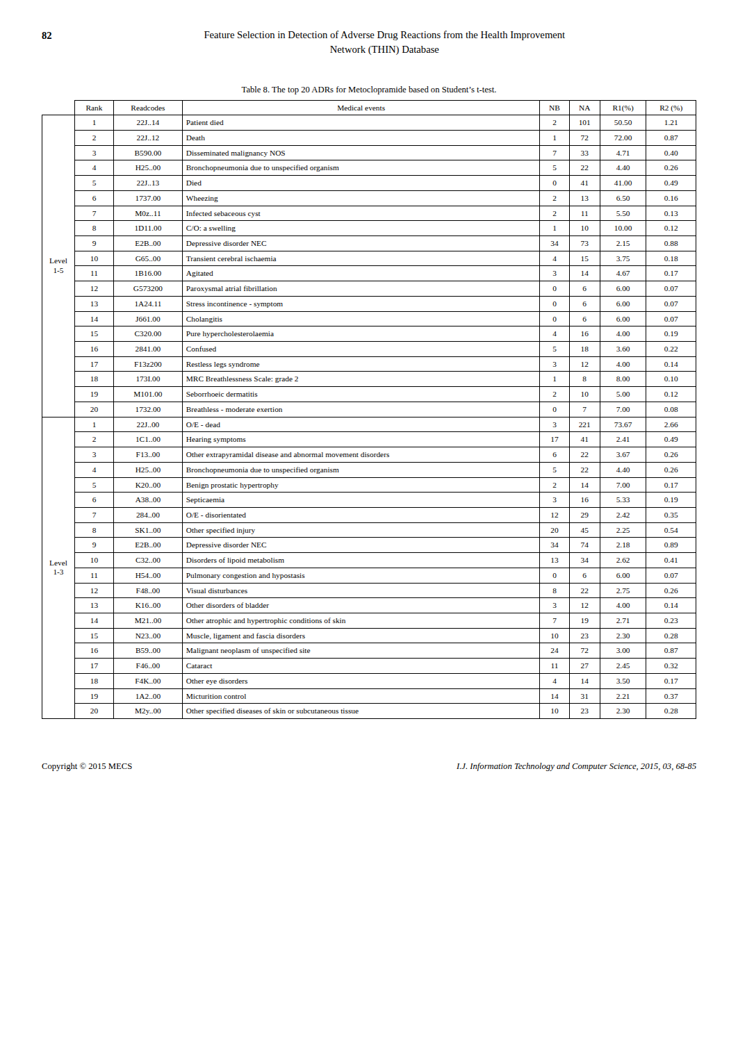82
Feature Selection in Detection of Adverse Drug Reactions from the Health Improvement
Network (THIN) Database
Table 8. The top 20 ADRs for Metoclopramide based on Student’s t-test.
| | Rank | Readcodes | Medical events | NB | NA | R1(%) | R2 (%) |
| --- | --- | --- | --- | --- | --- | --- | --- |
| Level 1-5 | 1 | 22J..14 | Patient died | 2 | 101 | 50.50 | 1.21 |
| 2 | 22J..12 | Death | 1 | 72 | 72.00 | 0.87 |
| 3 | B590.00 | Disseminated malignancy NOS | 7 | 33 | 4.71 | 0.40 |
| 4 | H25..00 | Bronchopneumonia due to unspecified organism | 5 | 22 | 4.40 | 0.26 |
| 5 | 22J..13 | Died | 0 | 41 | 41.00 | 0.49 |
| 6 | 1737.00 | Wheezing | 2 | 13 | 6.50 | 0.16 |
| 7 | M0z..11 | Infected sebaceous cyst | 2 | 11 | 5.50 | 0.13 |
| 8 | 1D11.00 | C/O: a swelling | 1 | 10 | 10.00 | 0.12 |
| 9 | E2B..00 | Depressive disorder NEC | 34 | 73 | 2.15 | 0.88 |
| 10 | G65..00 | Transient cerebral ischaemia | 4 | 15 | 3.75 | 0.18 |
| 11 | 1B16.00 | Agitated | 3 | 14 | 4.67 | 0.17 |
| 12 | G573200 | Paroxysmal atrial fibrillation | 0 | 6 | 6.00 | 0.07 |
| 13 | 1A24.11 | Stress incontinence - symptom | 0 | 6 | 6.00 | 0.07 |
| 14 | J661.00 | Cholangitis | 0 | 6 | 6.00 | 0.07 |
| 15 | C320.00 | Pure hypercholesterolaemia | 4 | 16 | 4.00 | 0.19 |
| 16 | 2841.00 | Confused | 5 | 18 | 3.60 | 0.22 |
| 17 | F13z200 | Restless legs syndrome | 3 | 12 | 4.00 | 0.14 |
| 18 | 173I.00 | MRC Breathlessness Scale: grade 2 | 1 | 8 | 8.00 | 0.10 |
| 19 | M101.00 | Seborrhoeic dermatitis | 2 | 10 | 5.00 | 0.12 |
| 20 | 1732.00 | Breathless - moderate exertion | 0 | 7 | 7.00 | 0.08 |
| Level 1-3 | 1 | 22J..00 | O/E - dead | 3 | 221 | 73.67 | 2.66 |
| 2 | 1C1..00 | Hearing symptoms | 17 | 41 | 2.41 | 0.49 |
| 3 | F13..00 | Other extrapyramidal disease and abnormal movement disorders | 6 | 22 | 3.67 | 0.26 |
| 4 | H25..00 | Bronchopneumonia due to unspecified organism | 5 | 22 | 4.40 | 0.26 |
| 5 | K20..00 | Benign prostatic hypertrophy | 2 | 14 | 7.00 | 0.17 |
| 6 | A38..00 | Septicaemia | 3 | 16 | 5.33 | 0.19 |
| 7 | 284..00 | O/E - disorientated | 12 | 29 | 2.42 | 0.35 |
| 8 | SK1..00 | Other specified injury | 20 | 45 | 2.25 | 0.54 |
| 9 | E2B..00 | Depressive disorder NEC | 34 | 74 | 2.18 | 0.89 |
| 10 | C32..00 | Disorders of lipoid metabolism | 13 | 34 | 2.62 | 0.41 |
| 11 | H54..00 | Pulmonary congestion and hypostasis | 0 | 6 | 6.00 | 0.07 |
| 12 | F48..00 | Visual disturbances | 8 | 22 | 2.75 | 0.26 |
| 13 | K16..00 | Other disorders of bladder | 3 | 12 | 4.00 | 0.14 |
| 14 | M21..00 | Other atrophic and hypertrophic conditions of skin | 7 | 19 | 2.71 | 0.23 |
| 15 | N23..00 | Muscle, ligament and fascia disorders | 10 | 23 | 2.30 | 0.28 |
| 16 | B59..00 | Malignant neoplasm of unspecified site | 24 | 72 | 3.00 | 0.87 |
| 17 | F46..00 | Cataract | 11 | 27 | 2.45 | 0.32 |
| 18 | F4K..00 | Other eye disorders | 4 | 14 | 3.50 | 0.17 |
| 19 | 1A2..00 | Micturition control | 14 | 31 | 2.21 | 0.37 |
| 20 | M2y..00 | Other specified diseases of skin or subcutaneous tissue | 10 | 23 | 2.30 | 0.28 |
Copyright © 2015 MECS
I.J. Information Technology and Computer Science, 2015, 03, 68-85